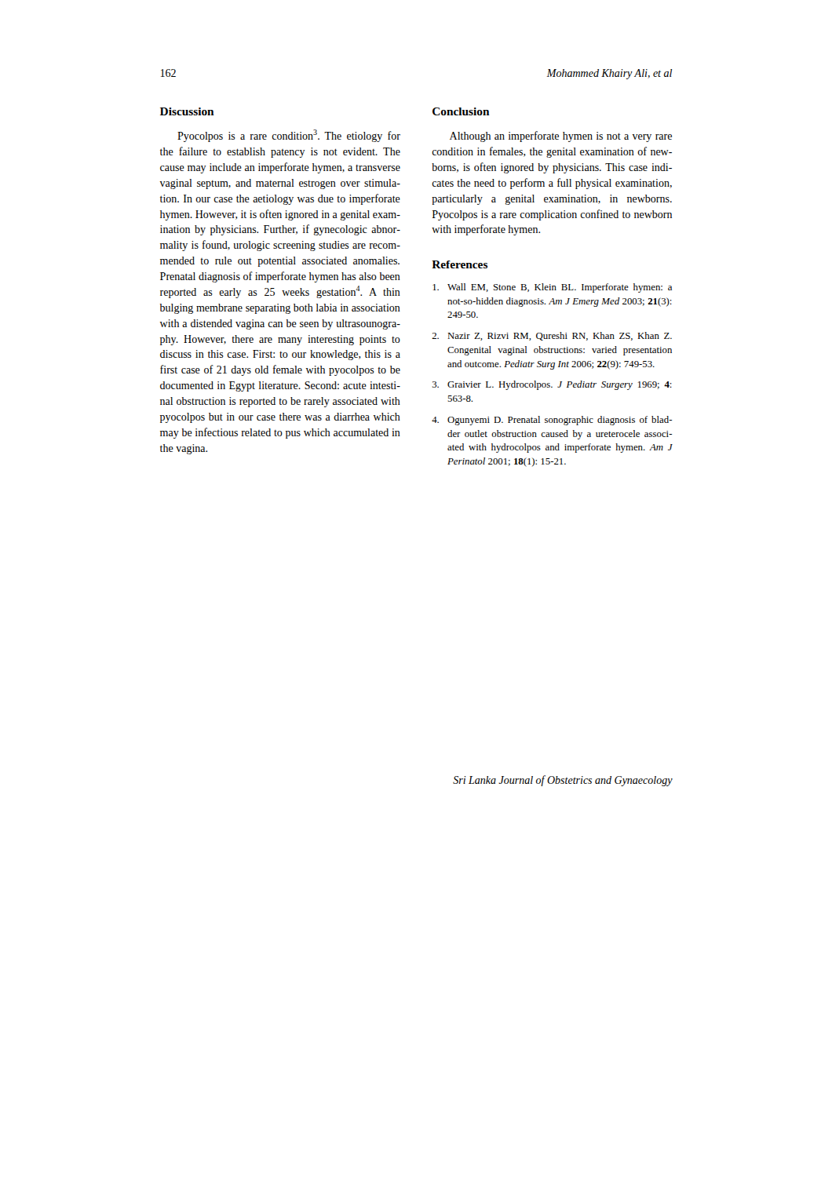162 Mohammed Khairy Ali, et al
Discussion
Pyocolpos is a rare condition3. The etiology for the failure to establish patency is not evident. The cause may include an imperforate hymen, a transverse vaginal septum, and maternal estrogen over stimulation. In our case the aetiology was due to imperforate hymen. However, it is often ignored in a genital examination by physicians. Further, if gynecologic abnormality is found, urologic screening studies are recommended to rule out potential associated anomalies. Prenatal diagnosis of imperforate hymen has also been reported as early as 25 weeks gestation4. A thin bulging membrane separating both labia in association with a distended vagina can be seen by ultrasounography. However, there are many interesting points to discuss in this case. First: to our knowledge, this is a first case of 21 days old female with pyocolpos to be documented in Egypt literature. Second: acute intestinal obstruction is reported to be rarely associated with pyocolpos but in our case there was a diarrhea which may be infectious related to pus which accumulated in the vagina.
Conclusion
Although an imperforate hymen is not a very rare condition in females, the genital examination of newborns, is often ignored by physicians. This case indicates the need to perform a full physical examination, particularly a genital examination, in newborns. Pyocolpos is a rare complication confined to newborn with imperforate hymen.
References
Wall EM, Stone B, Klein BL. Imperforate hymen: a not-so-hidden diagnosis. Am J Emerg Med 2003; 21(3): 249-50.
Nazir Z, Rizvi RM, Qureshi RN, Khan ZS, Khan Z. Congenital vaginal obstructions: varied presentation and outcome. Pediatr Surg Int 2006; 22(9): 749-53.
Graivier L. Hydrocolpos. J Pediatr Surgery 1969; 4: 563-8.
Ogunyemi D. Prenatal sonographic diagnosis of bladder outlet obstruction caused by a ureterocele associated with hydrocolpos and imperforate hymen. Am J Perinatol 2001; 18(1): 15-21.
Sri Lanka Journal of Obstetrics and Gynaecology